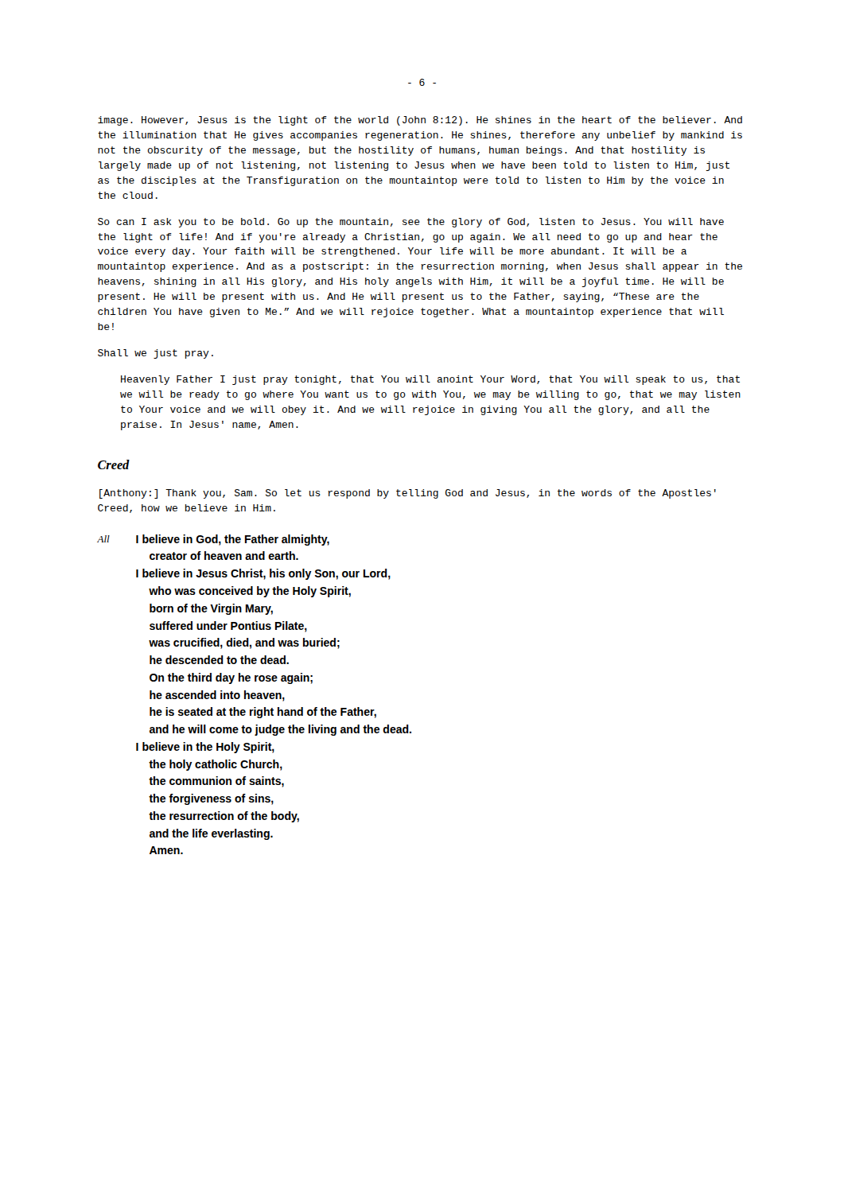- 6 -
image. However, Jesus is the light of the world (John 8:12). He shines in the heart of the believer. And the illumination that He gives accompanies regeneration. He shines, therefore any unbelief by mankind is not the obscurity of the message, but the hostility of humans, human beings. And that hostility is largely made up of not listening, not listening to Jesus when we have been told to listen to Him, just as the disciples at the Transfiguration on the mountaintop were told to listen to Him by the voice in the cloud.
So can I ask you to be bold. Go up the mountain, see the glory of God, listen to Jesus. You will have the light of life! And if you're already a Christian, go up again. We all need to go up and hear the voice every day. Your faith will be strengthened. Your life will be more abundant. It will be a mountaintop experience. And as a postscript: in the resurrection morning, when Jesus shall appear in the heavens, shining in all His glory, and His holy angels with Him, it will be a joyful time. He will be present. He will be present with us. And He will present us to the Father, saying, “These are the children You have given to Me.” And we will rejoice together. What a mountaintop experience that will be!
Shall we just pray.
Heavenly Father I just pray tonight, that You will anoint Your Word, that You will speak to us, that we will be ready to go where You want us to go with You, we may be willing to go, that we may listen to Your voice and we will obey it. And we will rejoice in giving You all the glory, and all the praise. In Jesus' name, Amen.
Creed
[Anthony:] Thank you, Sam. So let us respond by telling God and Jesus, in the words of the Apostles' Creed, how we believe in Him.
All
I believe in God, the Father almighty, creator of heaven and earth. I believe in Jesus Christ, his only Son, our Lord, who was conceived by the Holy Spirit, born of the Virgin Mary, suffered under Pontius Pilate, was crucified, died, and was buried; he descended to the dead. On the third day he rose again; he ascended into heaven, he is seated at the right hand of the Father, and he will come to judge the living and the dead. I believe in the Holy Spirit, the holy catholic Church, the communion of saints, the forgiveness of sins, the resurrection of the body, and the life everlasting. Amen.